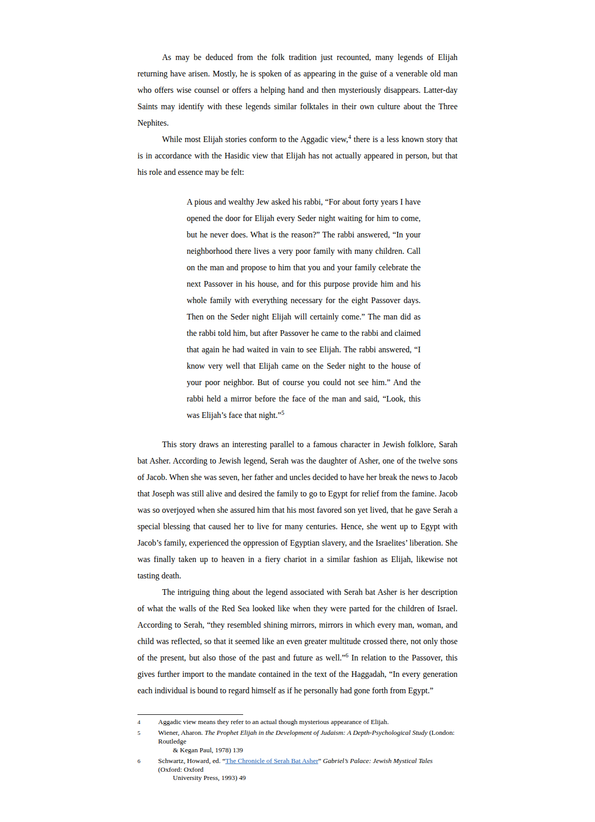As may be deduced from the folk tradition just recounted, many legends of Elijah returning have arisen. Mostly, he is spoken of as appearing in the guise of a venerable old man who offers wise counsel or offers a helping hand and then mysteriously disappears. Latter-day Saints may identify with these legends similar folktales in their own culture about the Three Nephites.
While most Elijah stories conform to the Aggadic view,4 there is a less known story that is in accordance with the Hasidic view that Elijah has not actually appeared in person, but that his role and essence may be felt:
A pious and wealthy Jew asked his rabbi, “For about forty years I have opened the door for Elijah every Seder night waiting for him to come, but he never does. What is the reason?” The rabbi answered, “In your neighborhood there lives a very poor family with many children. Call on the man and propose to him that you and your family celebrate the next Passover in his house, and for this purpose provide him and his whole family with everything necessary for the eight Passover days. Then on the Seder night Elijah will certainly come.” The man did as the rabbi told him, but after Passover he came to the rabbi and claimed that again he had waited in vain to see Elijah. The rabbi answered, “I know very well that Elijah came on the Seder night to the house of your poor neighbor. But of course you could not see him.” And the rabbi held a mirror before the face of the man and said, “Look, this was Elijah’s face that night.”5
This story draws an interesting parallel to a famous character in Jewish folklore, Sarah bat Asher. According to Jewish legend, Serah was the daughter of Asher, one of the twelve sons of Jacob. When she was seven, her father and uncles decided to have her break the news to Jacob that Joseph was still alive and desired the family to go to Egypt for relief from the famine. Jacob was so overjoyed when she assured him that his most favored son yet lived, that he gave Serah a special blessing that caused her to live for many centuries. Hence, she went up to Egypt with Jacob’s family, experienced the oppression of Egyptian slavery, and the Israelites’ liberation. She was finally taken up to heaven in a fiery chariot in a similar fashion as Elijah, likewise not tasting death.
The intriguing thing about the legend associated with Serah bat Asher is her description of what the walls of the Red Sea looked like when they were parted for the children of Israel. According to Serah, “they resembled shining mirrors, mirrors in which every man, woman, and child was reflected, so that it seemed like an even greater multitude crossed there, not only those of the present, but also those of the past and future as well.”6 In relation to the Passover, this gives further import to the mandate contained in the text of the Haggadah, “In every generation each individual is bound to regard himself as if he personally had gone forth from Egypt.”
4
Aggadic view means they refer to an actual though mysterious appearance of Elijah.
5
Wiener, Aharon. The Prophet Elijah in the Development of Judaism: A Depth-Psychological Study (London: Routledge& Kegan Paul, 1978) 139
6
Schwartz, Howard, ed. “The Chronicle of Serah Bat Asher” Gabriel’s Palace: Jewish Mystical Tales (Oxford: OxfordUniversity Press, 1993) 49